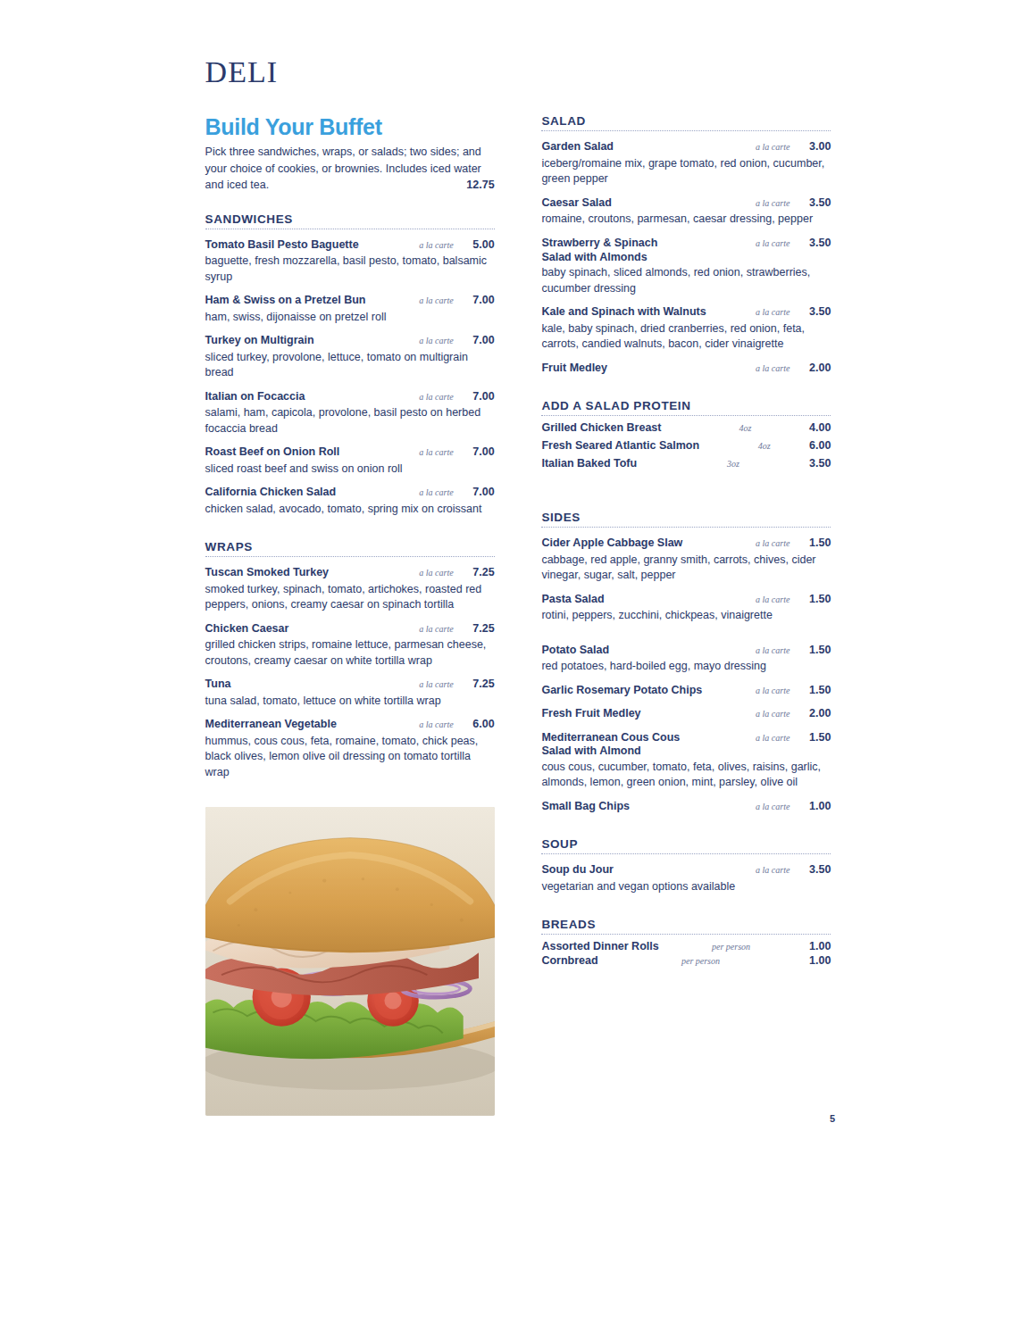DELI
Build Your Buffet
Pick three sandwiches, wraps, or salads; two sides; and your choice of cookies, or brownies. Includes iced water and iced tea. 12.75
SANDWICHES
Tomato Basil Pesto Baguette a la carte 5.00
baguette, fresh mozzarella, basil pesto, tomato, balsamic syrup
Ham & Swiss on a Pretzel Bun a la carte 7.00
ham, swiss, dijonaisse on pretzel roll
Turkey on Multigrain a la carte 7.00
sliced turkey, provolone, lettuce, tomato on multigrain bread
Italian on Focaccia a la carte 7.00
salami, ham, capicola, provolone, basil pesto on herbed focaccia bread
Roast Beef on Onion Roll a la carte 7.00
sliced roast beef and swiss on onion roll
California Chicken Salad a la carte 7.00
chicken salad, avocado, tomato, spring mix on croissant
WRAPS
Tuscan Smoked Turkey a la carte 7.25
smoked turkey, spinach, tomato, artichokes, roasted red peppers, onions, creamy caesar on spinach tortilla
Chicken Caesar a la carte 7.25
grilled chicken strips, romaine lettuce, parmesan cheese, croutons, creamy caesar on white tortilla wrap
Tuna a la carte 7.25
tuna salad, tomato, lettuce on white tortilla wrap
Mediterranean Vegetable a la carte 6.00
hummus, cous cous, feta, romaine, tomato, chick peas, black olives, lemon olive oil dressing on tomato tortilla wrap
SALAD
Garden Salad a la carte 3.00
iceberg/romaine mix, grape tomato, red onion, cucumber, green pepper
Caesar Salad a la carte 3.50
romaine, croutons, parmesan, caesar dressing, pepper
Strawberry & Spinach
Salad with Almonds a la carte 3.50
baby spinach, sliced almonds, red onion, strawberries, cucumber dressing
Kale and Spinach with Walnuts a la carte 3.50
kale, baby spinach, dried cranberries, red onion, feta, carrots, candied walnuts, bacon, cider vinaigrette
Fruit Medley a la carte 2.00
ADD A SALAD PROTEIN
Grilled Chicken Breast 4oz 4.00
Fresh Seared Atlantic Salmon 4oz 6.00
Italian Baked Tofu 3oz 3.50
SIDES
Cider Apple Cabbage Slaw a la carte 1.50
cabbage, red apple, granny smith, carrots, chives, cider vinegar, sugar, salt, pepper
Pasta Salad a la carte 1.50
rotini, peppers, zucchini, chickpeas, vinaigrette
Potato Salad a la carte 1.50
red potatoes, hard-boiled egg, mayo dressing
Garlic Rosemary Potato Chips a la carte 1.50
Fresh Fruit Medley a la carte 2.00
Mediterranean Cous Cous
Salad with Almond a la carte 1.50
cous cous, cucumber, tomato, feta, olives, raisins, garlic, almonds, lemon, green onion, mint, parsley, olive oil
Small Bag Chips a la carte 1.00
SOUP
Soup du Jour a la carte 3.50
vegetarian and vegan options available
BREADS
Assorted Dinner Rolls per person 1.00
Cornbread per person 1.00
5